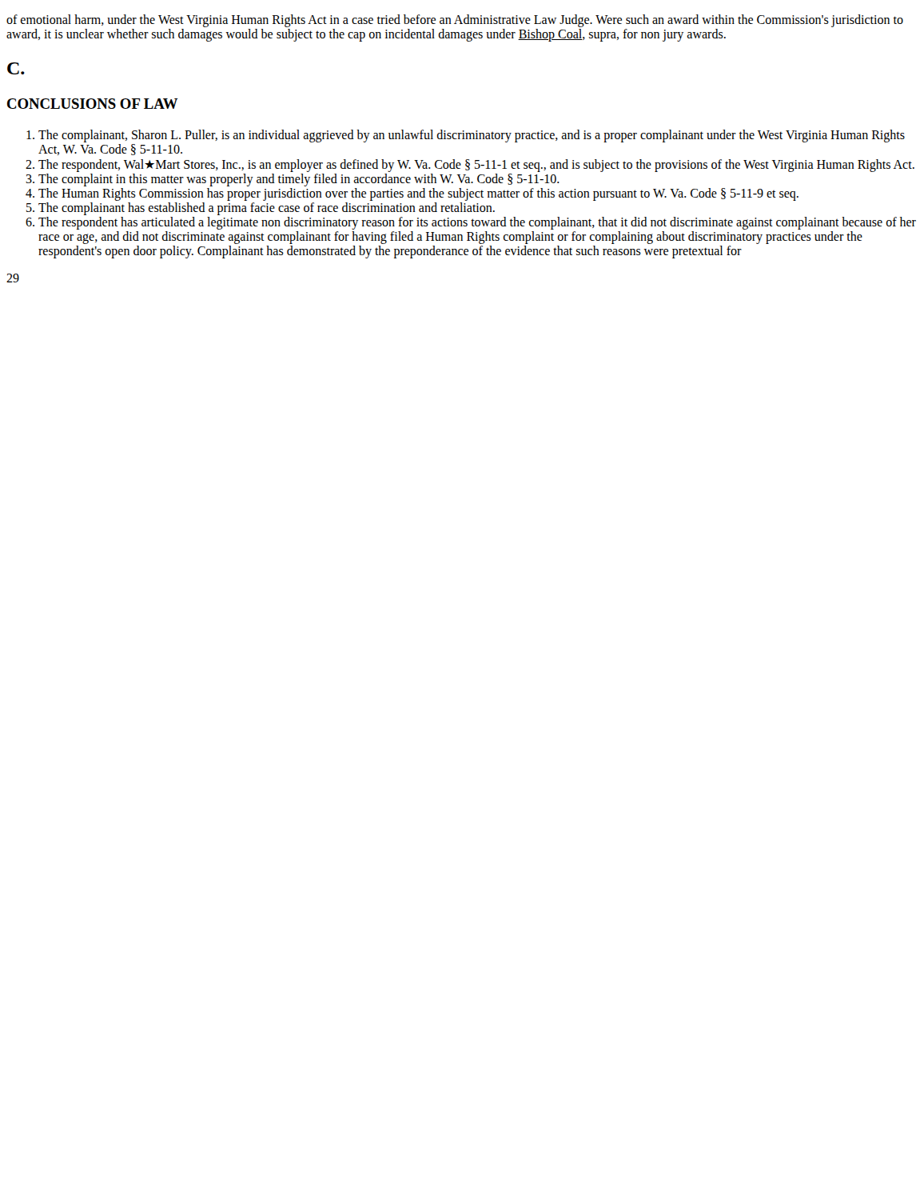of emotional harm, under the West Virginia Human Rights Act in a case tried before an Administrative Law Judge. Were such an award within the Commission's jurisdiction to award, it is unclear whether such damages would be subject to the cap on incidental damages under Bishop Coal, supra, for non jury awards.
C.
CONCLUSIONS OF LAW
The complainant, Sharon L. Puller, is an individual aggrieved by an unlawful discriminatory practice, and is a proper complainant under the West Virginia Human Rights Act, W. Va. Code § 5-11-10.
The respondent, Wal★Mart Stores, Inc., is an employer as defined by W. Va. Code § 5-11-1 et seq., and is subject to the provisions of the West Virginia Human Rights Act.
The complaint in this matter was properly and timely filed in accordance with W. Va. Code § 5-11-10.
The Human Rights Commission has proper jurisdiction over the parties and the subject matter of this action pursuant to W. Va. Code § 5-11-9 et seq.
The complainant has established a prima facie case of race discrimination and retaliation.
The respondent has articulated a legitimate non discriminatory reason for its actions toward the complainant, that it did not discriminate against complainant because of her race or age, and did not discriminate against complainant for having filed a Human Rights complaint or for complaining about discriminatory practices under the respondent's open door policy. Complainant has demonstrated by the preponderance of the evidence that such reasons were pretextual for
29